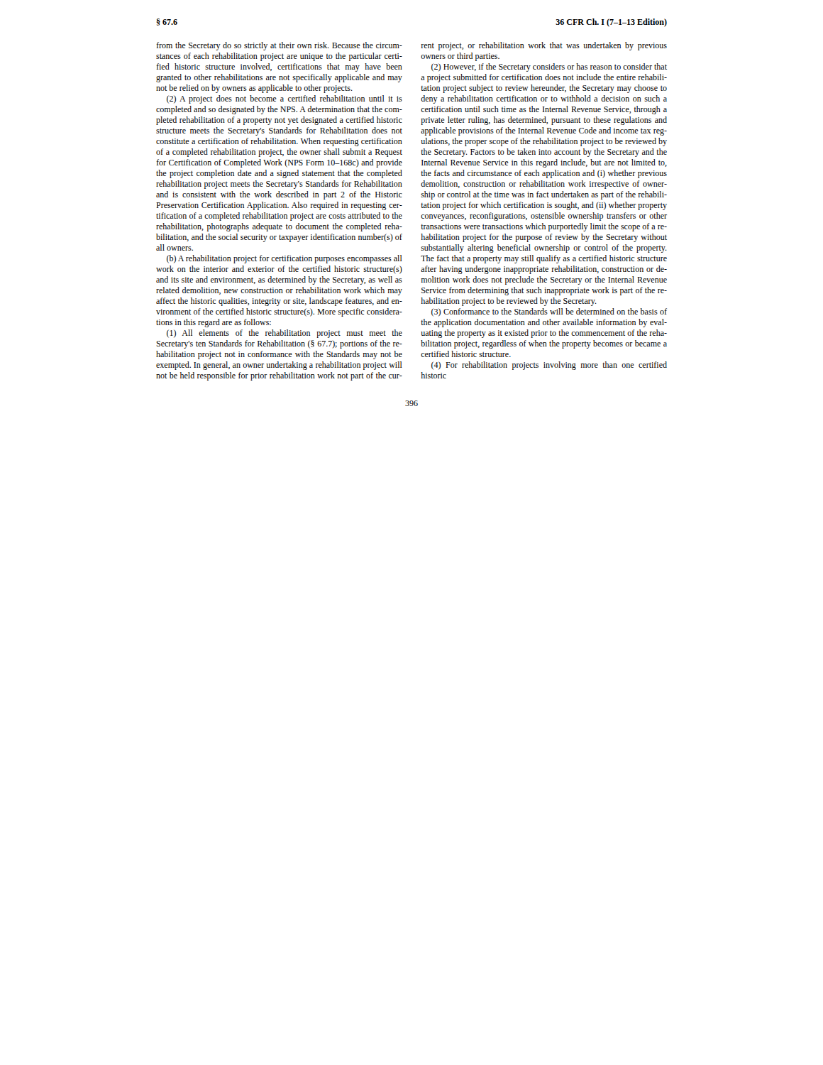§ 67.6 36 CFR Ch. I (7–1–13 Edition)
from the Secretary do so strictly at their own risk. Because the circumstances of each rehabilitation project are unique to the particular certified historic structure involved, certifications that may have been granted to other rehabilitations are not specifically applicable and may not be relied on by owners as applicable to other projects.
(2) A project does not become a certified rehabilitation until it is completed and so designated by the NPS. A determination that the completed rehabilitation of a property not yet designated a certified historic structure meets the Secretary's Standards for Rehabilitation does not constitute a certification of rehabilitation. When requesting certification of a completed rehabilitation project, the owner shall submit a Request for Certification of Completed Work (NPS Form 10–168c) and provide the project completion date and a signed statement that the completed rehabilitation project meets the Secretary's Standards for Rehabilitation and is consistent with the work described in part 2 of the Historic Preservation Certification Application. Also required in requesting certification of a completed rehabilitation project are costs attributed to the rehabilitation, photographs adequate to document the completed rehabilitation, and the social security or taxpayer identification number(s) of all owners.
(b) A rehabilitation project for certification purposes encompasses all work on the interior and exterior of the certified historic structure(s) and its site and environment, as determined by the Secretary, as well as related demolition, new construction or rehabilitation work which may affect the historic qualities, integrity or site, landscape features, and environment of the certified historic structure(s). More specific considerations in this regard are as follows:
(1) All elements of the rehabilitation project must meet the Secretary's ten Standards for Rehabilitation (§ 67.7); portions of the rehabilitation project not in conformance with the Standards may not be exempted. In general, an owner undertaking a rehabilitation project will not be held responsible for prior rehabilitation work not part of the current project, or rehabilitation work that was undertaken by previous owners or third parties.
(2) However, if the Secretary considers or has reason to consider that a project submitted for certification does not include the entire rehabilitation project subject to review hereunder, the Secretary may choose to deny a rehabilitation certification or to withhold a decision on such a certification until such time as the Internal Revenue Service, through a private letter ruling, has determined, pursuant to these regulations and applicable provisions of the Internal Revenue Code and income tax regulations, the proper scope of the rehabilitation project to be reviewed by the Secretary. Factors to be taken into account by the Secretary and the Internal Revenue Service in this regard include, but are not limited to, the facts and circumstance of each application and (i) whether previous demolition, construction or rehabilitation work irrespective of ownership or control at the time was in fact undertaken as part of the rehabilitation project for which certification is sought, and (ii) whether property conveyances, reconfigurations, ostensible ownership transfers or other transactions were transactions which purportedly limit the scope of a rehabilitation project for the purpose of review by the Secretary without substantially altering beneficial ownership or control of the property. The fact that a property may still qualify as a certified historic structure after having undergone inappropriate rehabilitation, construction or demolition work does not preclude the Secretary or the Internal Revenue Service from determining that such inappropriate work is part of the rehabilitation project to be reviewed by the Secretary.
(3) Conformance to the Standards will be determined on the basis of the application documentation and other available information by evaluating the property as it existed prior to the commencement of the rehabilitation project, regardless of when the property becomes or became a certified historic structure.
(4) For rehabilitation projects involving more than one certified historic
396